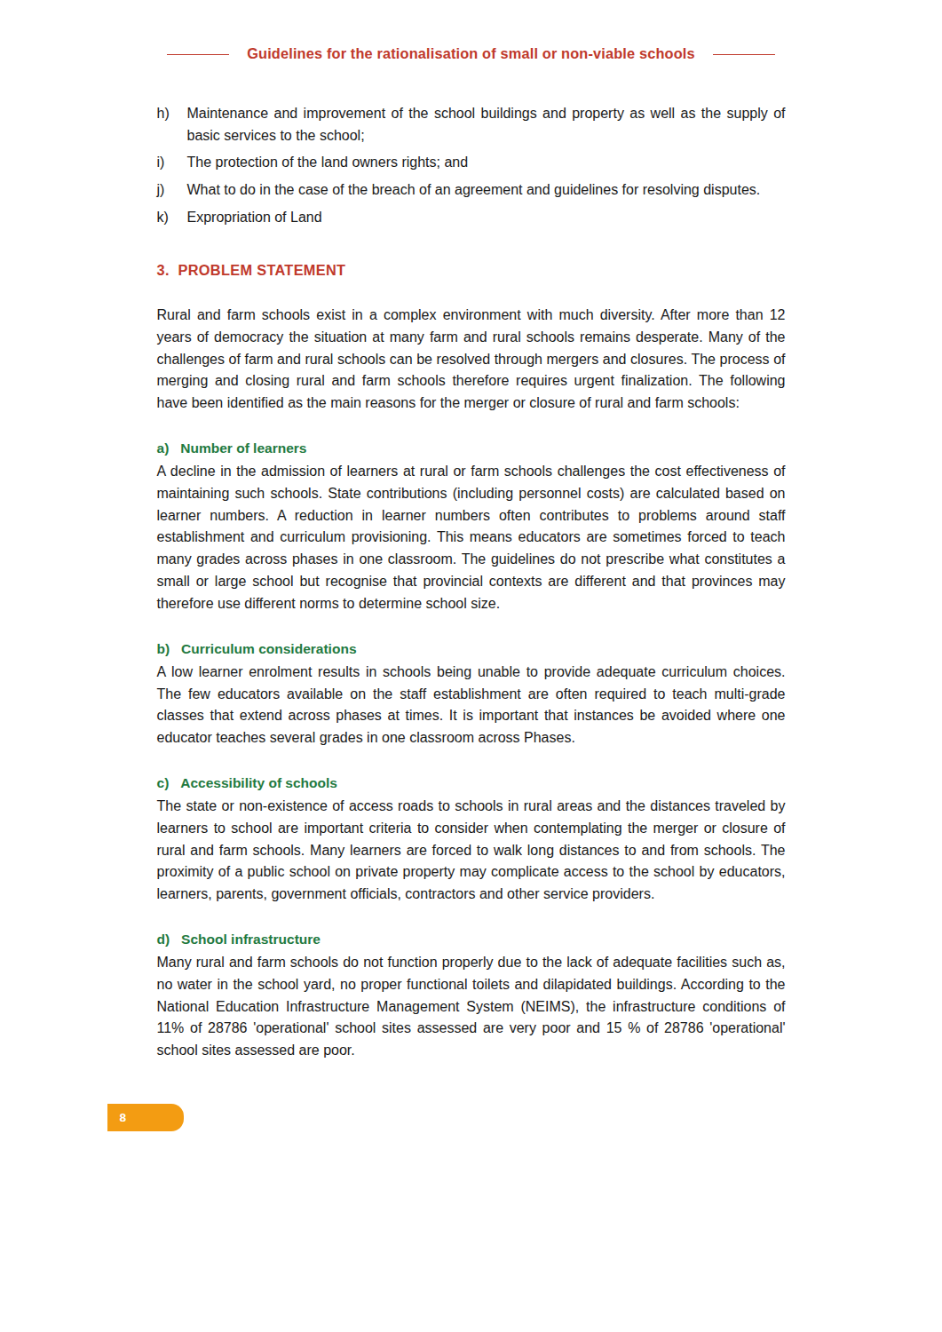Guidelines for the rationalisation of small or non-viable schools
h) Maintenance and improvement of the school buildings and property as well as the supply of basic services to the school;
i) The protection of the land owners rights; and
j) What to do in the case of the breach of an agreement and guidelines for resolving disputes.
k) Expropriation of Land
3. PROBLEM STATEMENT
Rural and farm schools exist in a complex environment with much diversity. After more than 12 years of democracy the situation at many farm and rural schools remains desperate. Many of the challenges of farm and rural schools can be resolved through mergers and closures. The process of merging and closing rural and farm schools therefore requires urgent finalization. The following have been identified as the main reasons for the merger or closure of rural and farm schools:
a) Number of learners
A decline in the admission of learners at rural or farm schools challenges the cost effectiveness of maintaining such schools. State contributions (including personnel costs) are calculated based on learner numbers. A reduction in learner numbers often contributes to problems around staff establishment and curriculum provisioning. This means educators are sometimes forced to teach many grades across phases in one classroom. The guidelines do not prescribe what constitutes a small or large school but recognise that provincial contexts are different and that provinces may therefore use different norms to determine school size.
b) Curriculum considerations
A low learner enrolment results in schools being unable to provide adequate curriculum choices. The few educators available on the staff establishment are often required to teach multi-grade classes that extend across phases at times. It is important that instances be avoided where one educator teaches several grades in one classroom across Phases.
c) Accessibility of schools
The state or non-existence of access roads to schools in rural areas and the distances traveled by learners to school are important criteria to consider when contemplating the merger or closure of rural and farm schools. Many learners are forced to walk long distances to and from schools. The proximity of a public school on private property may complicate access to the school by educators, learners, parents, government officials, contractors and other service providers.
d) School infrastructure
Many rural and farm schools do not function properly due to the lack of adequate facilities such as, no water in the school yard, no proper functional toilets and dilapidated buildings. According to the National Education Infrastructure Management System (NEIMS), the infrastructure conditions of 11% of 28786 'operational' school sites assessed are very poor and 15 % of 28786 'operational' school sites assessed are poor.
8